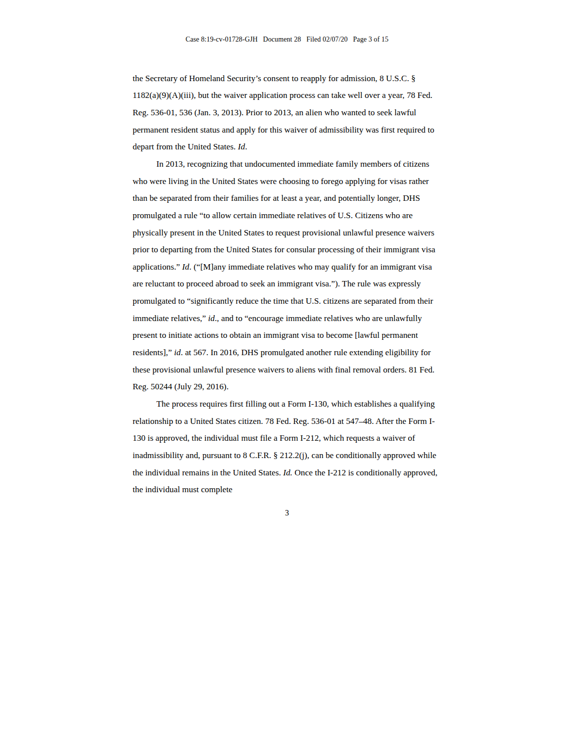Case 8:19-cv-01728-GJH Document 28 Filed 02/07/20 Page 3 of 15
the Secretary of Homeland Security’s consent to reapply for admission, 8 U.S.C. § 1182(a)(9)(A)(iii), but the waiver application process can take well over a year, 78 Fed. Reg. 536-01, 536 (Jan. 3, 2013). Prior to 2013, an alien who wanted to seek lawful permanent resident status and apply for this waiver of admissibility was first required to depart from the United States. Id.
In 2013, recognizing that undocumented immediate family members of citizens who were living in the United States were choosing to forego applying for visas rather than be separated from their families for at least a year, and potentially longer, DHS promulgated a rule “to allow certain immediate relatives of U.S. Citizens who are physically present in the United States to request provisional unlawful presence waivers prior to departing from the United States for consular processing of their immigrant visa applications.” Id. (“[M]any immediate relatives who may qualify for an immigrant visa are reluctant to proceed abroad to seek an immigrant visa.”). The rule was expressly promulgated to “significantly reduce the time that U.S. citizens are separated from their immediate relatives,” id., and to “encourage immediate relatives who are unlawfully present to initiate actions to obtain an immigrant visa to become [lawful permanent residents],” id. at 567. In 2016, DHS promulgated another rule extending eligibility for these provisional unlawful presence waivers to aliens with final removal orders. 81 Fed. Reg. 50244 (July 29, 2016).
The process requires first filling out a Form I-130, which establishes a qualifying relationship to a United States citizen. 78 Fed. Reg. 536-01 at 547–48. After the Form I-130 is approved, the individual must file a Form I-212, which requests a waiver of inadmissibility and, pursuant to 8 C.F.R. § 212.2(j), can be conditionally approved while the individual remains in the United States. Id. Once the I-212 is conditionally approved, the individual must complete
3